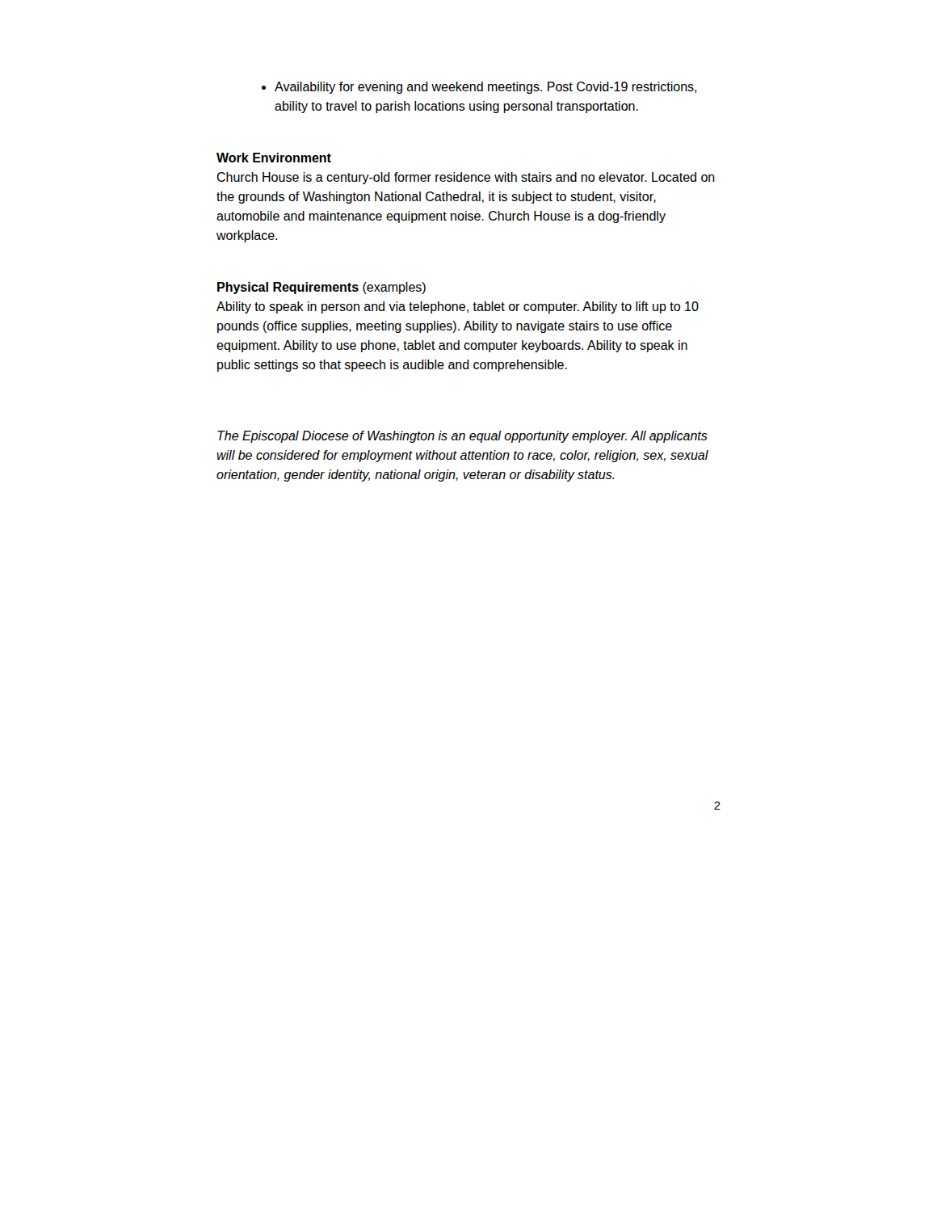Availability for evening and weekend meetings. Post Covid-19 restrictions, ability to travel to parish locations using personal transportation.
Work Environment
Church House is a century-old former residence with stairs and no elevator. Located on the grounds of Washington National Cathedral, it is subject to student, visitor, automobile and maintenance equipment noise. Church House is a dog-friendly workplace.
Physical Requirements (examples)
Ability to speak in person and via telephone, tablet or computer. Ability to lift up to 10 pounds (office supplies, meeting supplies). Ability to navigate stairs to use office equipment. Ability to use phone, tablet and computer keyboards. Ability to speak in public settings so that speech is audible and comprehensible.
The Episcopal Diocese of Washington is an equal opportunity employer. All applicants will be considered for employment without attention to race, color, religion, sex, sexual orientation, gender identity, national origin, veteran or disability status.
2